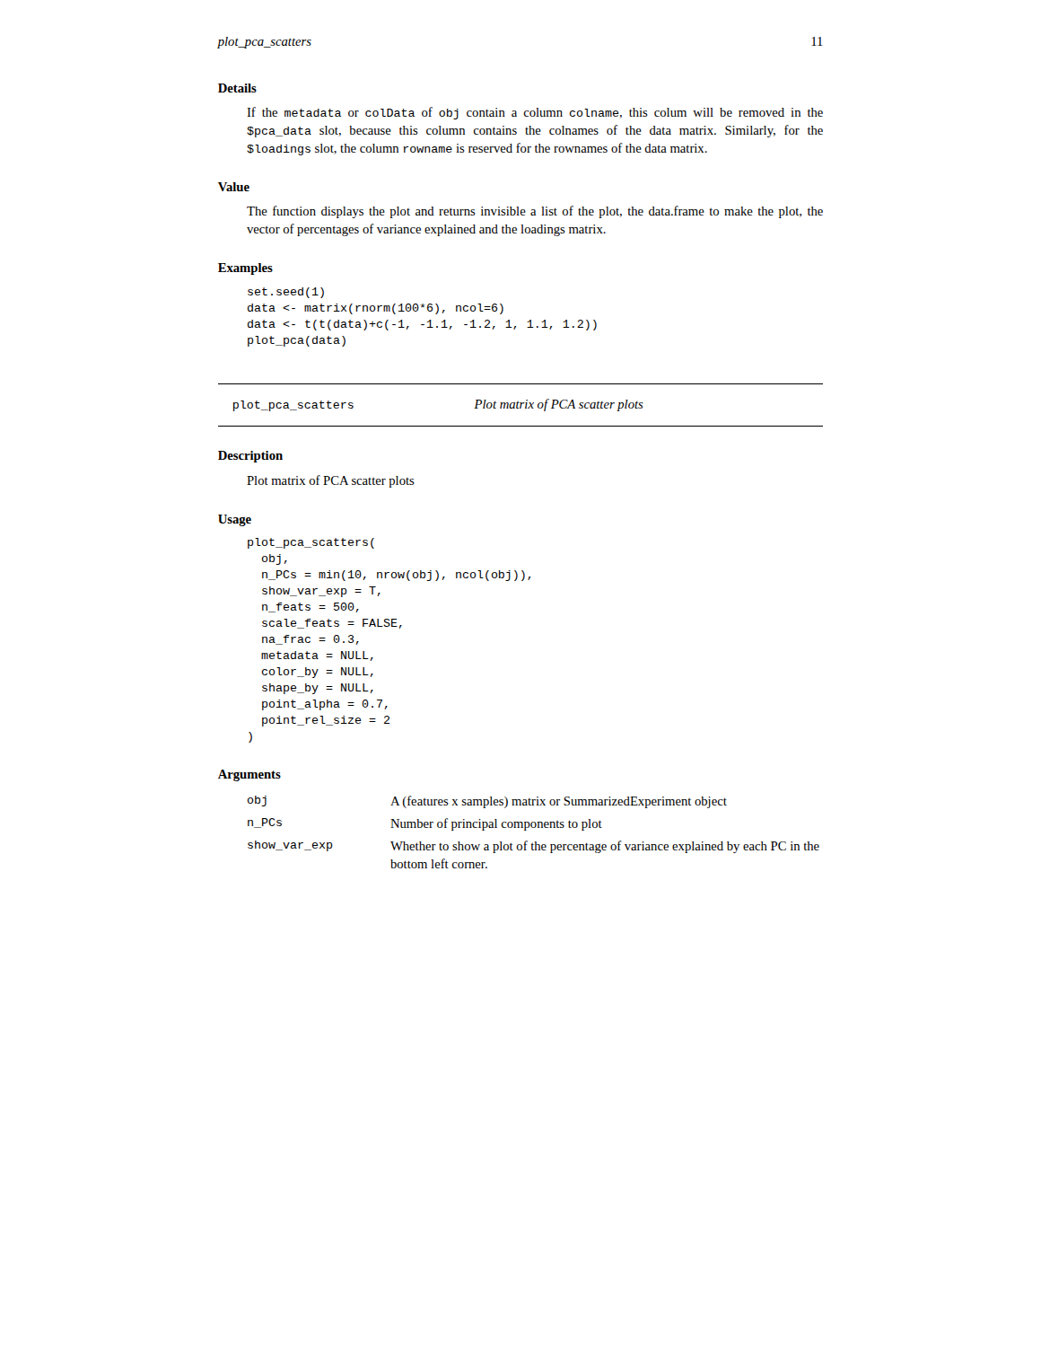plot_pca_scatters 11
Details
If the metadata or colData of obj contain a column colname, this colum will be removed in the $pca_data slot, because this column contains the colnames of the data matrix. Similarly, for the $loadings slot, the column rowname is reserved for the rownames of the data matrix.
Value
The function displays the plot and returns invisible a list of the plot, the data.frame to make the plot, the vector of percentages of variance explained and the loadings matrix.
Examples
set.seed(1)
data <- matrix(rnorm(100*6), ncol=6)
data <- t(t(data)+c(-1, -1.1, -1.2, 1, 1.1, 1.2))
plot_pca(data)
plot_pca_scatters Plot matrix of PCA scatter plots
Description
Plot matrix of PCA scatter plots
Usage
plot_pca_scatters(
  obj,
  n_PCs = min(10, nrow(obj), ncol(obj)),
  show_var_exp = T,
  n_feats = 500,
  scale_feats = FALSE,
  na_frac = 0.3,
  metadata = NULL,
  color_by = NULL,
  shape_by = NULL,
  point_alpha = 0.7,
  point_rel_size = 2
)
Arguments
| obj | A (features x samples) matrix or SummarizedExperiment object |
| n_PCs | Number of principal components to plot |
| show_var_exp | Whether to show a plot of the percentage of variance explained by each PC in the bottom left corner. |